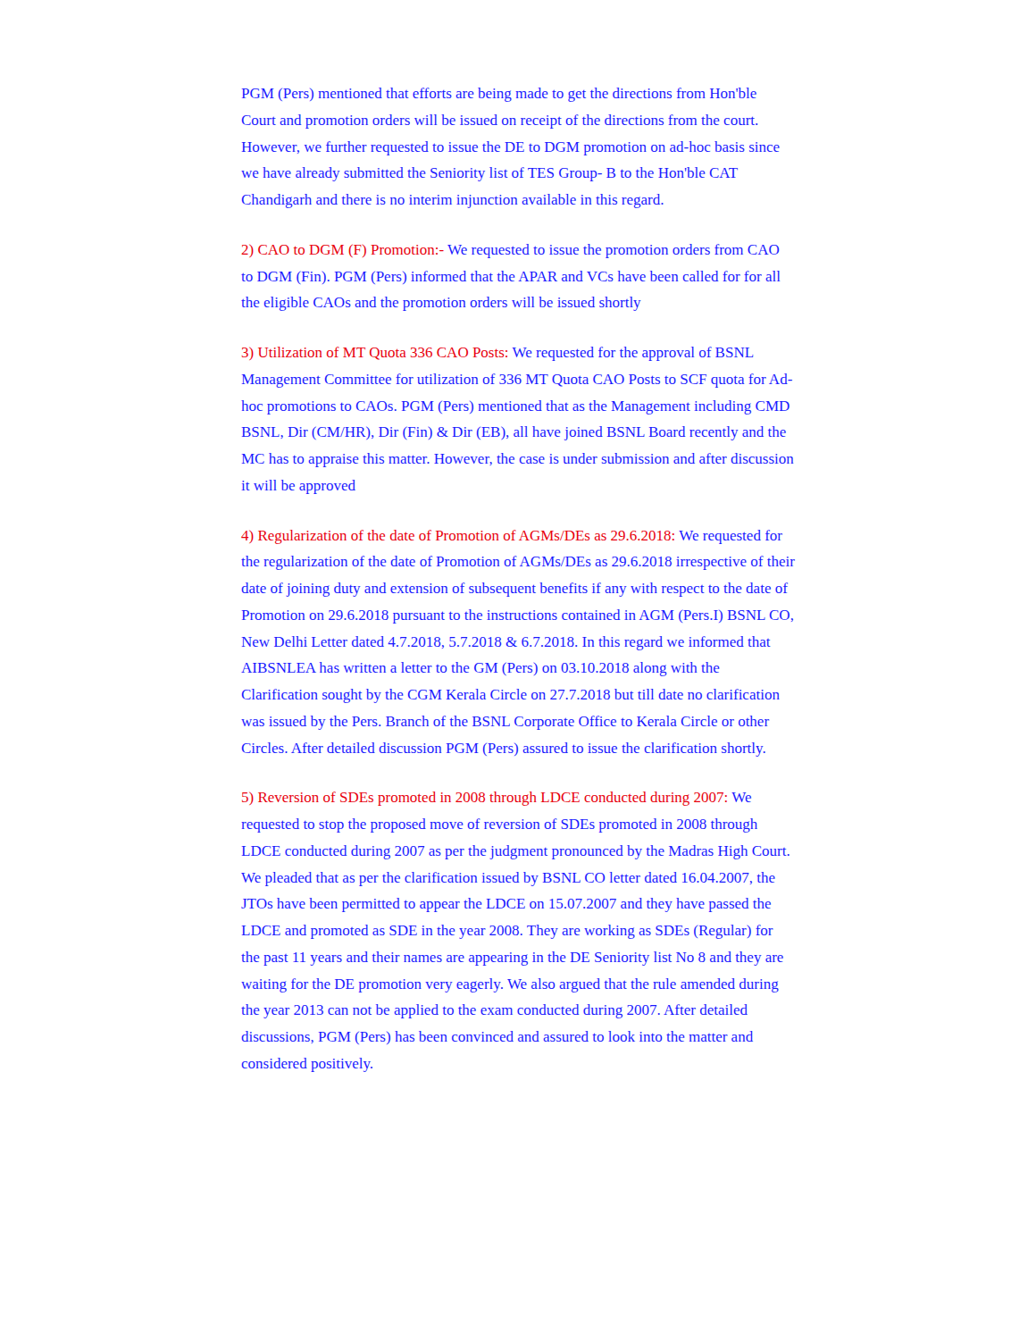PGM (Pers) mentioned that efforts are being made to get the directions from Hon'ble Court and promotion orders will be issued on receipt of the directions from the court. However, we further requested to issue the DE to DGM promotion on ad-hoc basis since we have already submitted the Seniority list of TES Group- B to the Hon'ble CAT Chandigarh and there is no interim injunction available in this regard.
2) CAO to DGM (F) Promotion:- We requested to issue the promotion orders from CAO to DGM (Fin). PGM (Pers) informed that the APAR and VCs have been called for for all the eligible CAOs and the promotion orders will be issued shortly
3) Utilization of MT Quota 336 CAO Posts: We requested for the approval of BSNL Management Committee for utilization of 336 MT Quota CAO Posts to SCF quota for Ad-hoc promotions to CAOs. PGM (Pers) mentioned that as the Management including CMD BSNL, Dir (CM/HR), Dir (Fin) & Dir (EB), all have joined BSNL Board recently and the MC has to appraise this matter. However, the case is under submission and after discussion it will be approved
4) Regularization of the date of Promotion of AGMs/DEs as 29.6.2018: We requested for the regularization of the date of Promotion of AGMs/DEs as 29.6.2018 irrespective of their date of joining duty and extension of subsequent benefits if any with respect to the date of Promotion on 29.6.2018 pursuant to the instructions contained in AGM (Pers.I) BSNL CO, New Delhi Letter dated 4.7.2018, 5.7.2018 & 6.7.2018. In this regard we informed that AIBSNLEA has written a letter to the GM (Pers) on 03.10.2018 along with the Clarification sought by the CGM Kerala Circle on 27.7.2018 but till date no clarification was issued by the Pers. Branch of the BSNL Corporate Office to Kerala Circle or other Circles. After detailed discussion PGM (Pers) assured to issue the clarification shortly.
5) Reversion of SDEs promoted in 2008 through LDCE conducted during 2007: We requested to stop the proposed move of reversion of SDEs promoted in 2008 through LDCE conducted during 2007 as per the judgment pronounced by the Madras High Court. We pleaded that as per the clarification issued by BSNL CO letter dated 16.04.2007, the JTOs have been permitted to appear the LDCE on 15.07.2007 and they have passed the LDCE and promoted as SDE in the year 2008. They are working as SDEs (Regular) for the past 11 years and their names are appearing in the DE Seniority list No 8 and they are waiting for the DE promotion very eagerly. We also argued that the rule amended during the year 2013 can not be applied to the exam conducted during 2007. After detailed discussions, PGM (Pers) has been convinced and assured to look into the matter and considered positively.